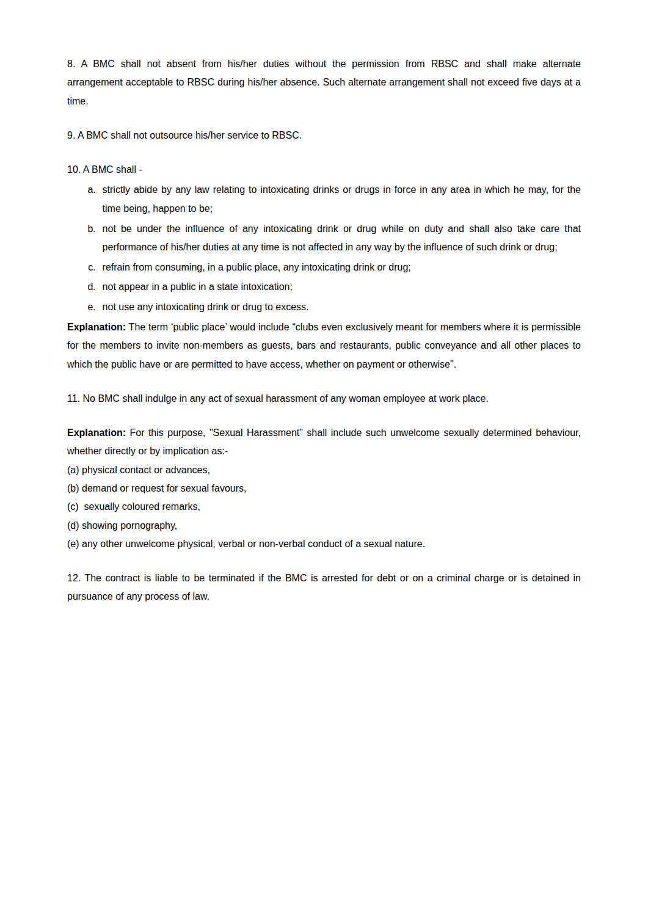8. A BMC shall not absent from his/her duties without the permission from RBSC and shall make alternate arrangement acceptable to RBSC during his/her absence. Such alternate arrangement shall not exceed five days at a time.
9. A BMC shall not outsource his/her service to RBSC.
10. A BMC shall -
strictly abide by any law relating to intoxicating drinks or drugs in force in any area in which he may, for the time being, happen to be;
not be under the influence of any intoxicating drink or drug while on duty and shall also take care that performance of his/her duties at any time is not affected in any way by the influence of such drink or drug;
refrain from consuming, in a public place, any intoxicating drink or drug;
not appear in a public in a state intoxication;
not use any intoxicating drink or drug to excess.
Explanation: The term ‘public place’ would include “clubs even exclusively meant for members where it is permissible for the members to invite non-members as guests, bars and restaurants, public conveyance and all other places to which the public have or are permitted to have access, whether on payment or otherwise".
11. No BMC shall indulge in any act of sexual harassment of any woman employee at work place.
Explanation: For this purpose, "Sexual Harassment" shall include such unwelcome sexually determined behaviour, whether directly or by implication as:-
(a) physical contact or advances,
(b) demand or request for sexual favours,
(c) sexually coloured remarks,
(d) showing pornography,
(e) any other unwelcome physical, verbal or non-verbal conduct of a sexual nature.
12. The contract is liable to be terminated if the BMC is arrested for debt or on a criminal charge or is detained in pursuance of any process of law.